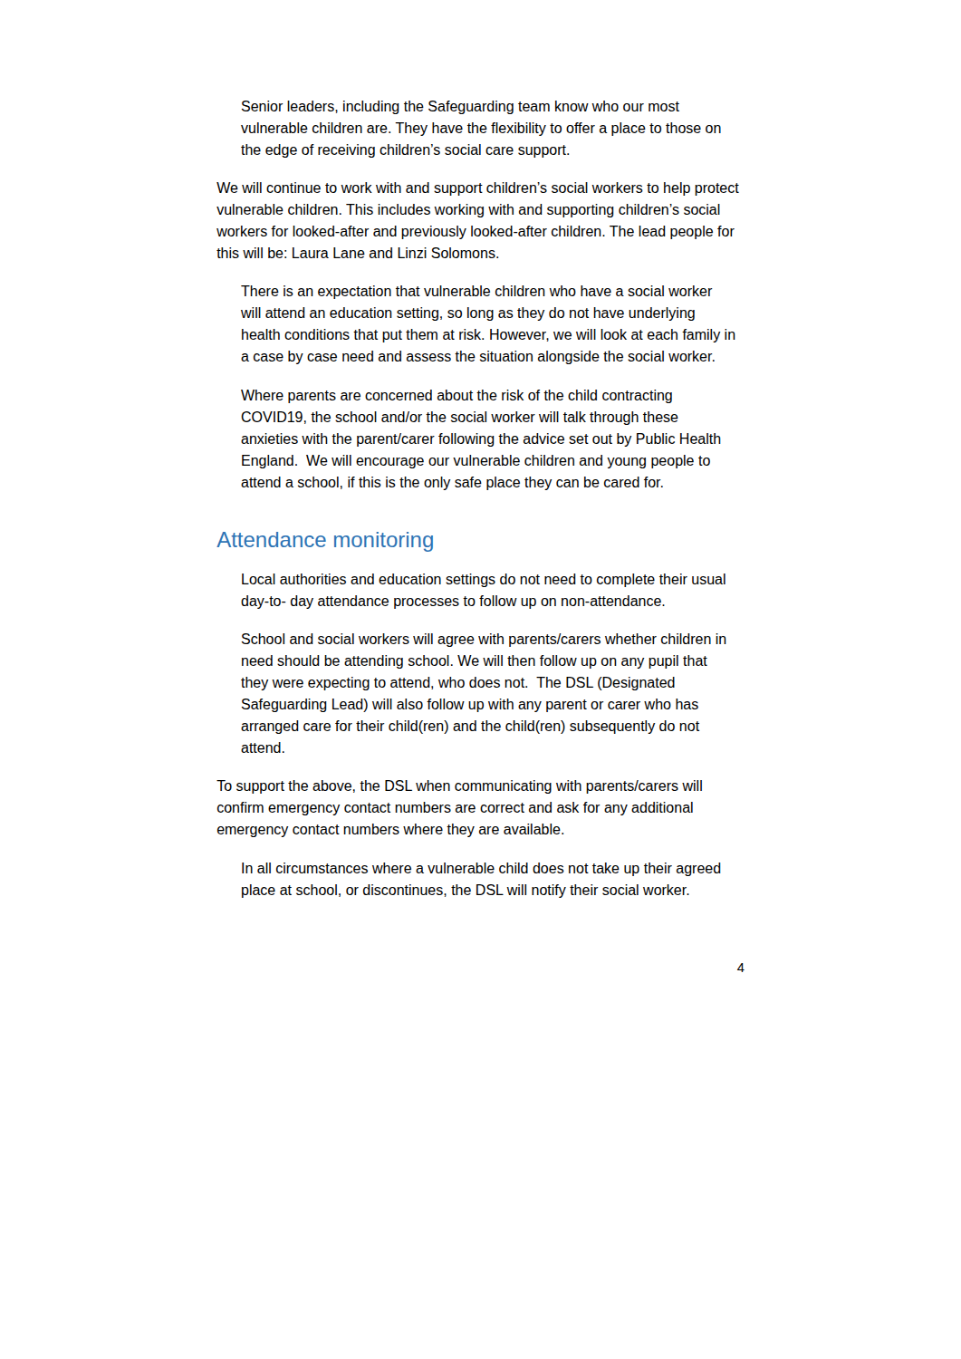Senior leaders, including the Safeguarding team know who our most vulnerable children are. They have the flexibility to offer a place to those on the edge of receiving children’s social care support.
We will continue to work with and support children’s social workers to help protect vulnerable children. This includes working with and supporting children’s social workers for looked-after and previously looked-after children. The lead people for this will be: Laura Lane and Linzi Solomons.
There is an expectation that vulnerable children who have a social worker will attend an education setting, so long as they do not have underlying health conditions that put them at risk. However, we will look at each family in a case by case need and assess the situation alongside the social worker.
Where parents are concerned about the risk of the child contracting COVID19, the school and/or the social worker will talk through these anxieties with the parent/carer following the advice set out by Public Health England. We will encourage our vulnerable children and young people to attend a school, if this is the only safe place they can be cared for.
Attendance monitoring
Local authorities and education settings do not need to complete their usual day-to- day attendance processes to follow up on non-attendance.
School and social workers will agree with parents/carers whether children in need should be attending school. We will then follow up on any pupil that they were expecting to attend, who does not. The DSL (Designated Safeguarding Lead) will also follow up with any parent or carer who has arranged care for their child(ren) and the child(ren) subsequently do not attend.
To support the above, the DSL when communicating with parents/carers will confirm emergency contact numbers are correct and ask for any additional emergency contact numbers where they are available.
In all circumstances where a vulnerable child does not take up their agreed place at school, or discontinues, the DSL will notify their social worker.
4